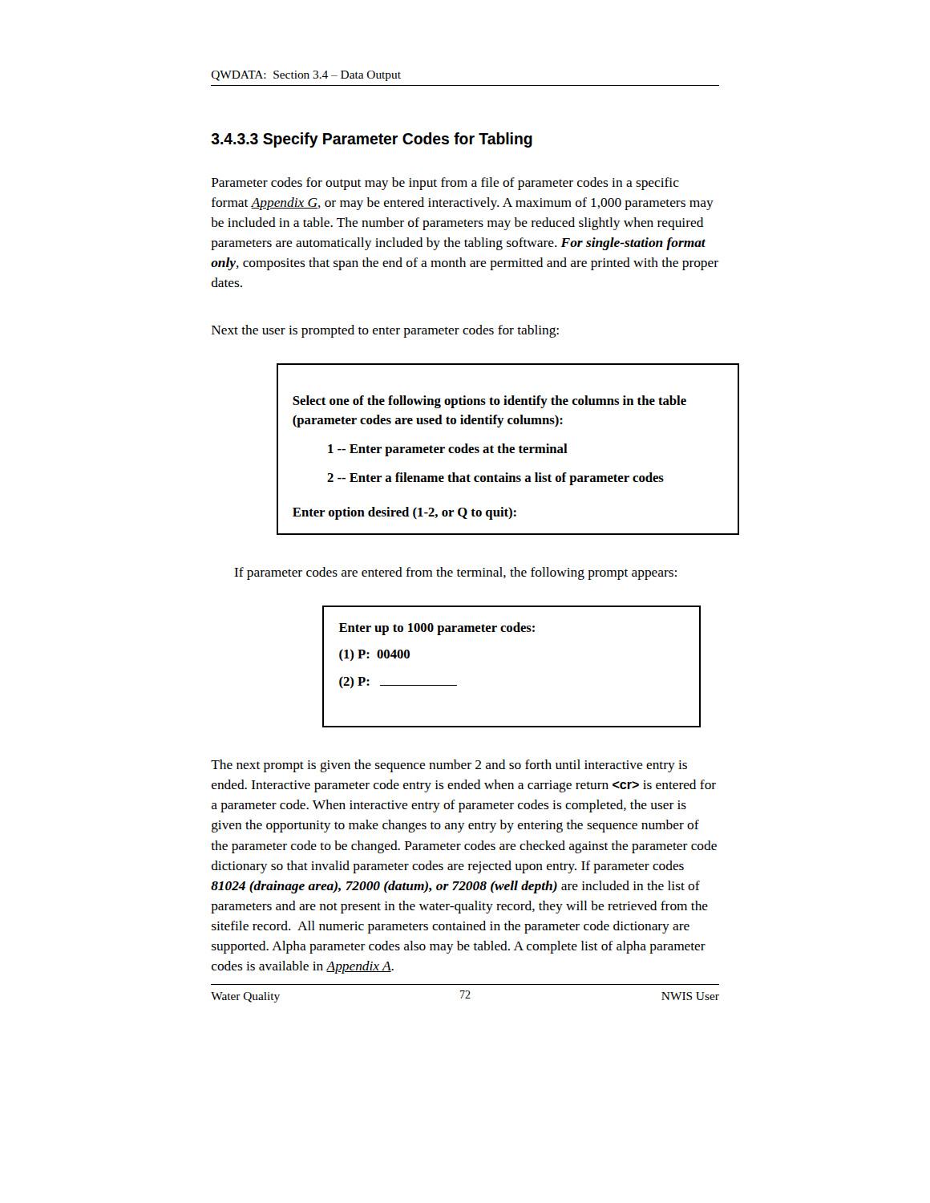QWDATA: Section 3.4 – Data Output
3.4.3.3 Specify Parameter Codes for Tabling
Parameter codes for output may be input from a file of parameter codes in a specific format Appendix G, or may be entered interactively. A maximum of 1,000 parameters may be included in a table. The number of parameters may be reduced slightly when required parameters are automatically included by the tabling software. For single-station format only, composites that span the end of a month are permitted and are printed with the proper dates.
Next the user is prompted to enter parameter codes for tabling:
Select one of the following options to identify the columns in the table (parameter codes are used to identify columns):
1 -- Enter parameter codes at the terminal
2 -- Enter a filename that contains a list of parameter codes
Enter option desired (1-2, or Q to quit):
If parameter codes are entered from the terminal, the following prompt appears:
Enter up to 1000 parameter codes:
(1) P: 00400
(2) P:
The next prompt is given the sequence number 2 and so forth until interactive entry is ended. Interactive parameter code entry is ended when a carriage return <cr> is entered for a parameter code. When interactive entry of parameter codes is completed, the user is given the opportunity to make changes to any entry by entering the sequence number of the parameter code to be changed. Parameter codes are checked against the parameter code dictionary so that invalid parameter codes are rejected upon entry. If parameter codes 81024 (drainage area), 72000 (datum), or 72008 (well depth) are included in the list of parameters and are not present in the water-quality record, they will be retrieved from the sitefile record. All numeric parameters contained in the parameter code dictionary are supported. Alpha parameter codes also may be tabled. A complete list of alpha parameter codes is available in Appendix A.
Water Quality 72 NWIS User